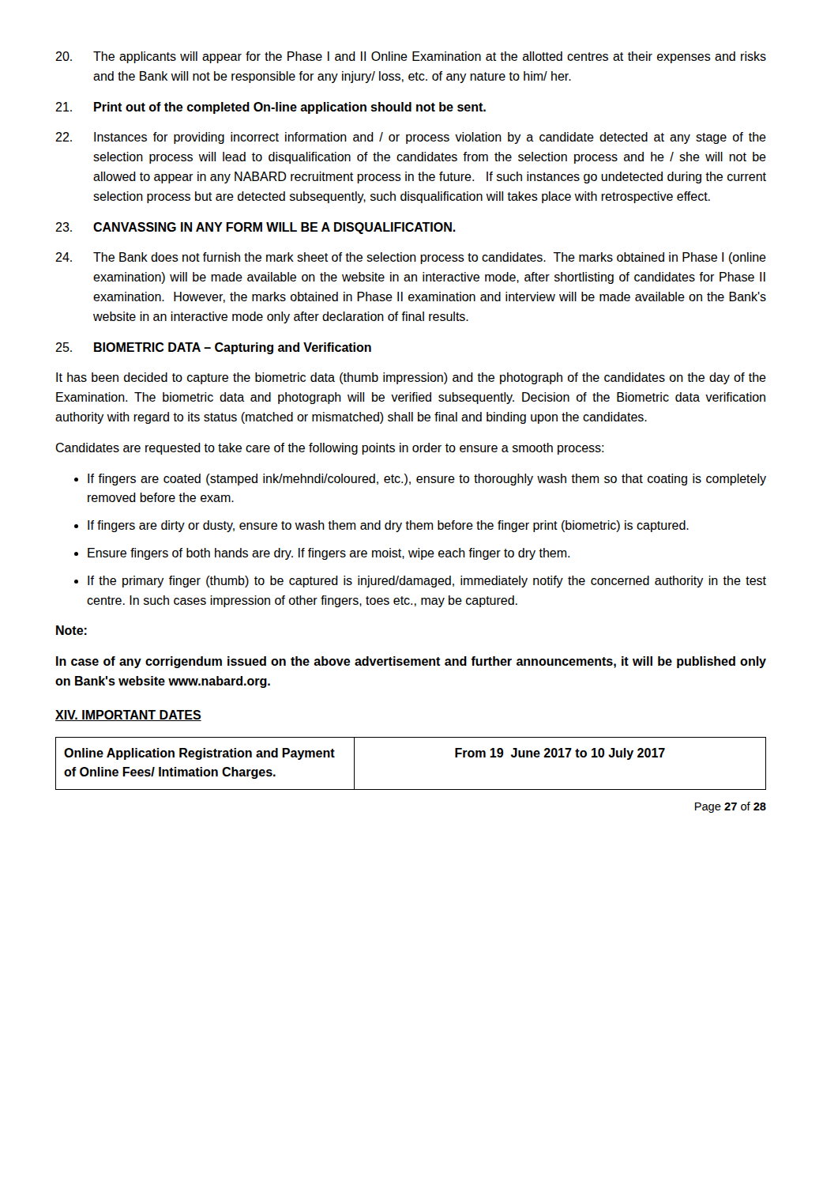20.
The applicants will appear for the Phase I and II Online Examination at the allotted centres at their expenses and risks and the Bank will not be responsible for any injury/ loss, etc. of any nature to him/ her.
21.
Print out of the completed On-line application should not be sent.
22.
Instances for providing incorrect information and / or process violation by a candidate detected at any stage of the selection process will lead to disqualification of the candidates from the selection process and he / she will not be allowed to appear in any NABARD recruitment process in the future. If such instances go undetected during the current selection process but are detected subsequently, such disqualification will takes place with retrospective effect.
23.
CANVASSING IN ANY FORM WILL BE A DISQUALIFICATION.
24.
The Bank does not furnish the mark sheet of the selection process to candidates. The marks obtained in Phase I (online examination) will be made available on the website in an interactive mode, after shortlisting of candidates for Phase II examination. However, the marks obtained in Phase II examination and interview will be made available on the Bank's website in an interactive mode only after declaration of final results.
25.
BIOMETRIC DATA – Capturing and Verification
It has been decided to capture the biometric data (thumb impression) and the photograph of the candidates on the day of the Examination. The biometric data and photograph will be verified subsequently. Decision of the Biometric data verification authority with regard to its status (matched or mismatched) shall be final and binding upon the candidates.
Candidates are requested to take care of the following points in order to ensure a smooth process:
If fingers are coated (stamped ink/mehndi/coloured, etc.), ensure to thoroughly wash them so that coating is completely removed before the exam.
If fingers are dirty or dusty, ensure to wash them and dry them before the finger print (biometric) is captured.
Ensure fingers of both hands are dry. If fingers are moist, wipe each finger to dry them.
If the primary finger (thumb) to be captured is injured/damaged, immediately notify the concerned authority in the test centre. In such cases impression of other fingers, toes etc., may be captured.
Note:
In case of any corrigendum issued on the above advertisement and further announcements, it will be published only on Bank's website www.nabard.org.
XIV. IMPORTANT DATES
| Online Application Registration and Payment of Online Fees/ Intimation Charges. | From 19 June 2017 to 10 July 2017 |
Page 27 of 28